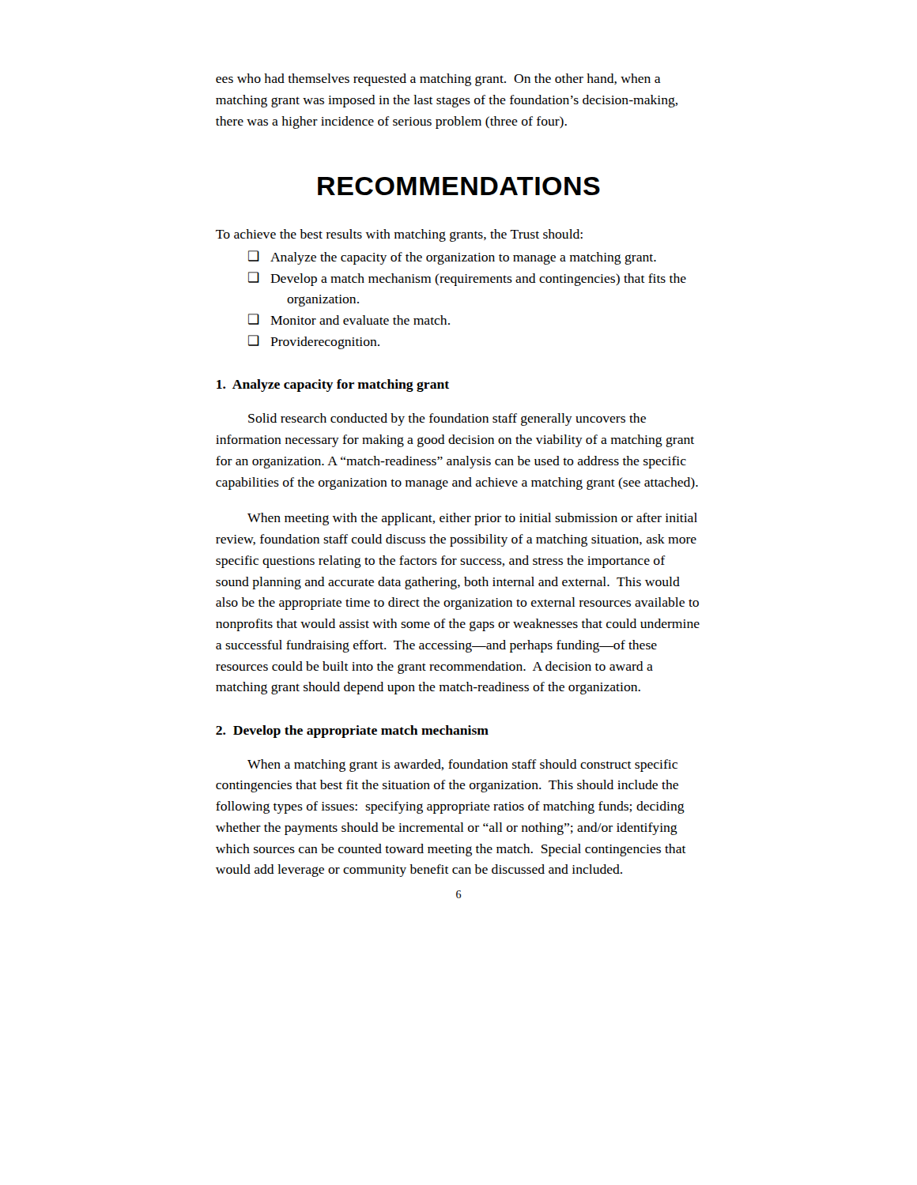ees who had themselves requested a matching grant. On the other hand, when a matching grant was imposed in the last stages of the foundation’s decision-making, there was a higher incidence of serious problem (three of four).
RECOMMENDATIONS
To achieve the best results with matching grants, the Trust should:
Analyze the capacity of the organization to manage a matching grant.
Develop a match mechanism (requirements and contingencies) that fits the organization.
Monitor and evaluate the match.
Providerecognition.
1. Analyze capacity for matching grant
Solid research conducted by the foundation staff generally uncovers the information necessary for making a good decision on the viability of a matching grant for an organization. A “match-readiness” analysis can be used to address the specific capabilities of the organization to manage and achieve a matching grant (see attached).
When meeting with the applicant, either prior to initial submission or after initial review, foundation staff could discuss the possibility of a matching situation, ask more specific questions relating to the factors for success, and stress the importance of sound planning and accurate data gathering, both internal and external. This would also be the appropriate time to direct the organization to external resources available to nonprofits that would assist with some of the gaps or weaknesses that could undermine a successful fundraising effort. The accessing—and perhaps funding—of these resources could be built into the grant recommendation. A decision to award a matching grant should depend upon the match-readiness of the organization.
2. Develop the appropriate match mechanism
When a matching grant is awarded, foundation staff should construct specific contingencies that best fit the situation of the organization. This should include the following types of issues: specifying appropriate ratios of matching funds; deciding whether the payments should be incremental or “all or nothing”; and/or identifying which sources can be counted toward meeting the match. Special contingencies that would add leverage or community benefit can be discussed and included.
6